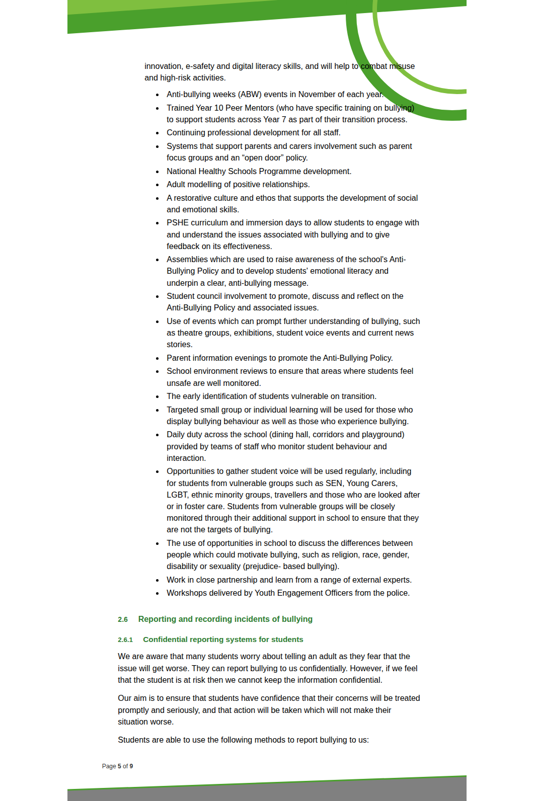innovation, e-safety and digital literacy skills, and will help to combat misuse and high-risk activities.
Anti-bullying weeks (ABW) events in November of each year.
Trained Year 10 Peer Mentors (who have specific training on bullying) to support students across Year 7 as part of their transition process.
Continuing professional development for all staff.
Systems that support parents and carers involvement such as parent focus groups and an “open door” policy.
National Healthy Schools Programme development.
Adult modelling of positive relationships.
A restorative culture and ethos that supports the development of social and emotional skills.
PSHE curriculum and immersion days to allow students to engage with and understand the issues associated with bullying and to give feedback on its effectiveness.
Assemblies which are used to raise awareness of the school's Anti-Bullying Policy and to develop students' emotional literacy and underpin a clear, anti-bullying message.
Student council involvement to promote, discuss and reflect on the Anti-Bullying Policy and associated issues.
Use of events which can prompt further understanding of bullying, such as theatre groups, exhibitions, student voice events and current news stories.
Parent information evenings to promote the Anti-Bullying Policy.
School environment reviews to ensure that areas where students feel unsafe are well monitored.
The early identification of students vulnerable on transition.
Targeted small group or individual learning will be used for those who display bullying behaviour as well as those who experience bullying.
Daily duty across the school (dining hall, corridors and playground) provided by teams of staff who monitor student behaviour and interaction.
Opportunities to gather student voice will be used regularly, including for students from vulnerable groups such as SEN, Young Carers, LGBT, ethnic minority groups, travellers and those who are looked after or in foster care. Students from vulnerable groups will be closely monitored through their additional support in school to ensure that they are not the targets of bullying.
The use of opportunities in school to discuss the differences between people which could motivate bullying, such as religion, race, gender, disability or sexuality (prejudice- based bullying).
Work in close partnership and learn from a range of external experts.
Workshops delivered by Youth Engagement Officers from the police.
2.6 Reporting and recording incidents of bullying
2.6.1 Confidential reporting systems for students
We are aware that many students worry about telling an adult as they fear that the issue will get worse. They can report bullying to us confidentially. However, if we feel that the student is at risk then we cannot keep the information confidential.
Our aim is to ensure that students have confidence that their concerns will be treated promptly and seriously, and that action will be taken which will not make their situation worse.
Students are able to use the following methods to report bullying to us:
Page 5 of 9